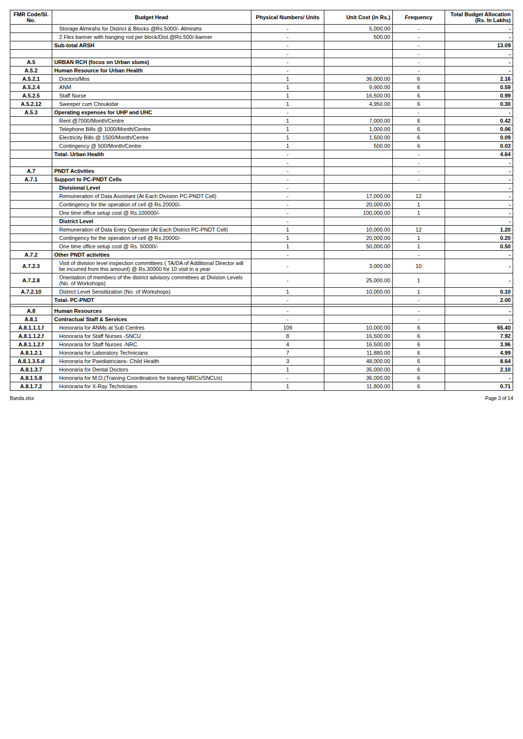| FMR Code/Sl. No. | Budget Head | Physical Numbers/ Units | Unit Cost (in Rs.) | Frequency | Total Budget Allocation (Rs. In Lakhs) |
| --- | --- | --- | --- | --- | --- |
| | Storage Almirahs for District & Blocks @Rs.5000/- Almirahs | - | 5,000.00 | - | - |
| | 2 Flex banner with hanging rod per block/Dist.@Rs.500/-banner | - | 500.00 | - | - |
| | Sub-total ARSH | - | | - | 13.09 |
| | | - | | - | - |
| A.5 | URBAN RCH (focus on Urban slums) | - | | - | - |
| A.5.2 | Human Resource for Urban Health | - | | - | - |
| A.5.2.1 | Doctors/Mos | 1 | 36,000.00 | 6 | 2.16 |
| A.5.2.4 | ANM | 1 | 9,900.00 | 6 | 0.59 |
| A.5.2.5 | Staff Nurse | 1 | 16,500.00 | 6 | 0.99 |
| A.5.2.12 | Sweeper cum Choukidar | 1 | 4,950.00 | 6 | 0.30 |
| A.5.3 | Operating expenses for UHP and UHC | - | | - | - |
| | Rent @7000/Month/Centre | 1 | 7,000.00 | 6 | 0.42 |
| | Telephone Bills @ 1000/Month/Centre | 1 | 1,000.00 | 6 | 0.06 |
| | Electricity Bills @ 1500/Month/Centre | 1 | 1,500.00 | 6 | 0.09 |
| | Contingency @ 500/Month/Centre | 1 | 500.00 | 6 | 0.03 |
| | Total- Urban Health | - | | - | 4.64 |
| | | - | | - | - |
| A.7 | PNDT Activities | - | | - | - |
| A.7.1 | Support to PC-PNDT Cells | - | | - | - |
| | Divisional Level | - | | | - |
| | Remuneration of Data Assistant (At Each Division PC-PNDT Cell) | - | 17,000.00 | 12 | - |
| | Contingency for the operation of cell @ Rs.20000/- | - | 20,000.00 | 1 | - |
| | One time office setup cost @ Rs.100000/- | - | 100,000.00 | 1 | - |
| | District Level | - | | | - |
| | Remuneration of Data Entry Operator (At Each District PC-PNDT Cell) | 1 | 10,000.00 | 12 | 1.20 |
| | Contingency for the operation of cell @ Rs.20000/- | 1 | 20,000.00 | 1 | 0.20 |
| | One time office setup cost @ Rs. 50000/- | 1 | 50,000.00 | 1 | 0.50 |
| A.7.2 | Other PNDT activities | - | | - | - |
| A.7.2.3 | Visit of division level inspection committees ( TA/DA of Additional Director will be incurred from this amount) @ Rs.30000 for 10 visit in a year | - | 3,000.00 | 10 | - |
| A.7.2.8 | Orientation of members of the district advisory committees at Division Levels (No. of Workshops) | - | 25,000.00 | 1 | - |
| A.7.2.10 | District Level Sensitization (No. of Workshops) | 1 | 10,000.00 | 1 | 0.10 |
| | Total- PC-PNDT | - | | - | 2.00 |
| A.8 | Human Resources | - | | - | - |
| A.8.1 | Contractual Staff & Services | - | | - | - |
| A.8.1.1.1.f | Honoraria for ANMs at Sub Centres | 109 | 10,000.00 | 6 | 65.40 |
| A.8.1.1.2.f | Honoraria for Staff Nurses -SNCU | 8 | 16,500.00 | 6 | 7.92 |
| A.8.1.1.2.f | Honoraria for Staff Nurses -NRC | 4 | 16,500.00 | 6 | 3.96 |
| A.8.1.2.1 | Honoraria for Laboratory Technicians | 7 | 11,880.00 | 6 | 4.99 |
| A.8.1.3.5.d | Honoraria for Paediatricians- Child Health | 3 | 48,000.00 | 6 | 8.64 |
| A.8.1.3.7 | Honoraria for Dental Doctors | 1 | 35,000.00 | 6 | 2.10 |
| A.8.1.5.8 | Honoraria for M.O.(Training Coordinators for training NRCs/SNCUs) | - | 36,000.00 | 6 | - |
| A.8.1.7.2 | Honoraria for X-Ray Technicians | 1 | 11,800.00 | 6 | 0.71 |
Banda.xlsx Page 3 of 14